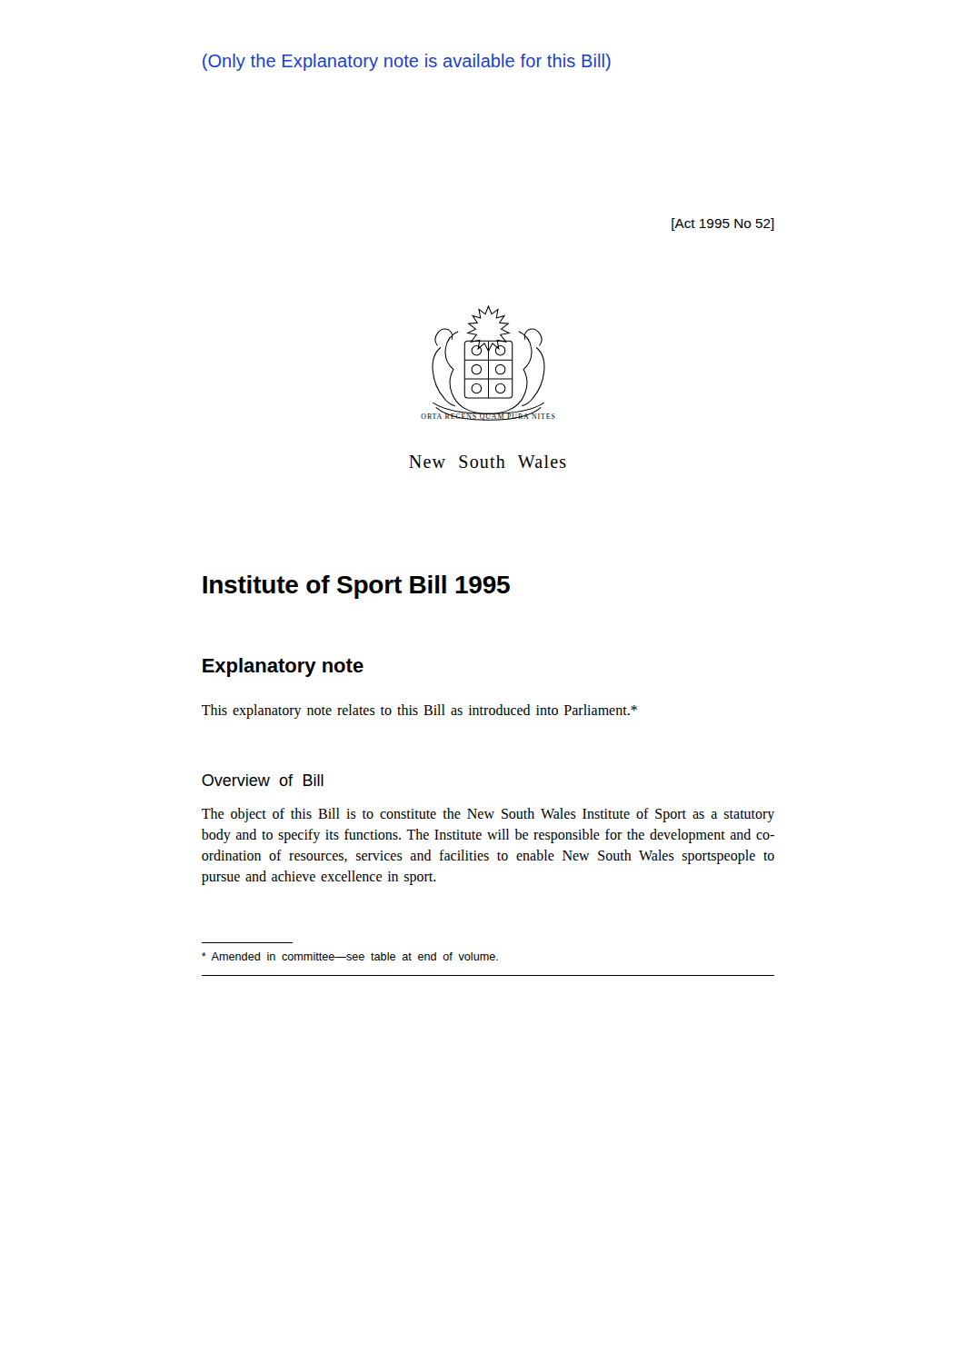(Only the Explanatory note is available for this Bill)
[Act 1995 No 52]
New South Wales
Institute of Sport Bill 1995
Explanatory note
This explanatory note relates to this Bill as introduced into Parliament.*
Overview of Bill
The object of this Bill is to constitute the New South Wales Institute of Sport as a statutory body and to specify its functions. The Institute will be responsible for the development and co-ordination of resources, services and facilities to enable New South Wales sportspeople to pursue and achieve excellence in sport.
* Amended in committee—see table at end of volume.